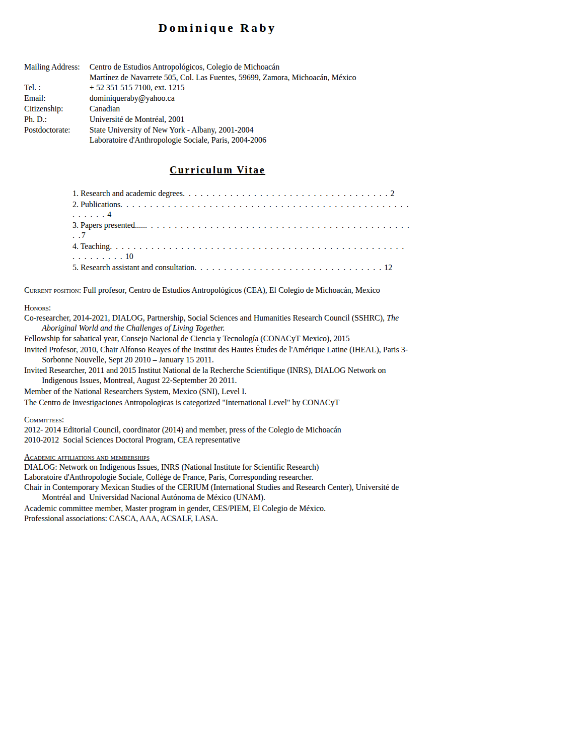Dominique Raby
| Mailing Address: | Centro de Estudios Antropológicos, Colegio de Michoacán |
| | Martínez de Navarrete 505, Col. Las Fuentes, 59699, Zamora, Michoacán, México |
| Tel. : | + 52 351 515 7100, ext. 1215 |
| Email: | dominiqueraby@yahoo.ca |
| Citizenship: | Canadian |
| Ph. D.: | Université de Montréal, 2001 |
| Postdoctorate: | State University of New York - Albany, 2001-2004 |
| | Laboratoire d'Anthropologie Sociale, Paris, 2004-2006 |
Curriculum Vitae
1. Research and academic degrees. . . . . . . . . . . . . . . . . . . . . . . . . . . . . . . . . . . 2
2. Publications. . . . . . . . . . . . . . . . . . . . . . . . . . . . . . . . . . . . . . . . . . . . . . . . . . . . . . . 4
3. Papers presented...... . . . . . . . . . . . . . . . . . . . . . . . . . . . . . . . . . . . . . . . . . . . . . . 7
4. Teaching. . . . . . . . . . . . . . . . . . . . . . . . . . . . . . . . . . . . . . . . . . . . . . . . . . . . . . . . . . . 10
5. Research assistant and consultation. . . . . . . . . . . . . . . . . . . . . . . . . . . . . . . . 12
Current position: Full profesor, Centro de Estudios Antropológicos (CEA), El Colegio de Michoacán, Mexico
Honors:
Co-researcher, 2014-2021, DIALOG, Partnership, Social Sciences and Humanities Research Council (SSHRC), The Aboriginal World and the Challenges of Living Together.
Fellowship for sabatical year, Consejo Nacional de Ciencia y Tecnología (CONACyT Mexico), 2015
Invited Profesor, 2010, Chair Alfonso Reayes of the Institut des Hautes Études de l'Amérique Latine (IHEAL), Paris 3-Sorbonne Nouvelle, Sept 20 2010 – January 15 2011.
Invited Researcher, 2011 and 2015 Institut National de la Recherche Scientifique (INRS), DIALOG Network on Indigenous Issues, Montreal, August 22-September 20 2011.
Member of the National Researchers System, Mexico (SNI), Level I.
The Centro de Investigaciones Antropologicas is categorized "International Level" by CONACyT
Committees:
2012- 2014 Editorial Council, coordinator (2014) and member, press of the Colegio de Michoacán
2010-2012 Social Sciences Doctoral Program, CEA representative
Academic affiliations and memberships
DIALOG: Network on Indigenous Issues, INRS (National Institute for Scientific Research)
Laboratoire d'Anthropologie Sociale, Collège de France, Paris, Corresponding researcher.
Chair in Contemporary Mexican Studies of the CERIUM (International Studies and Research Center), Université de Montréal and Universidad Nacional Autónoma de México (UNAM).
Academic committee member, Master program in gender, CES/PIEM, El Colegio de México.
Professional associations: CASCA, AAA, ACSALF, LASA.